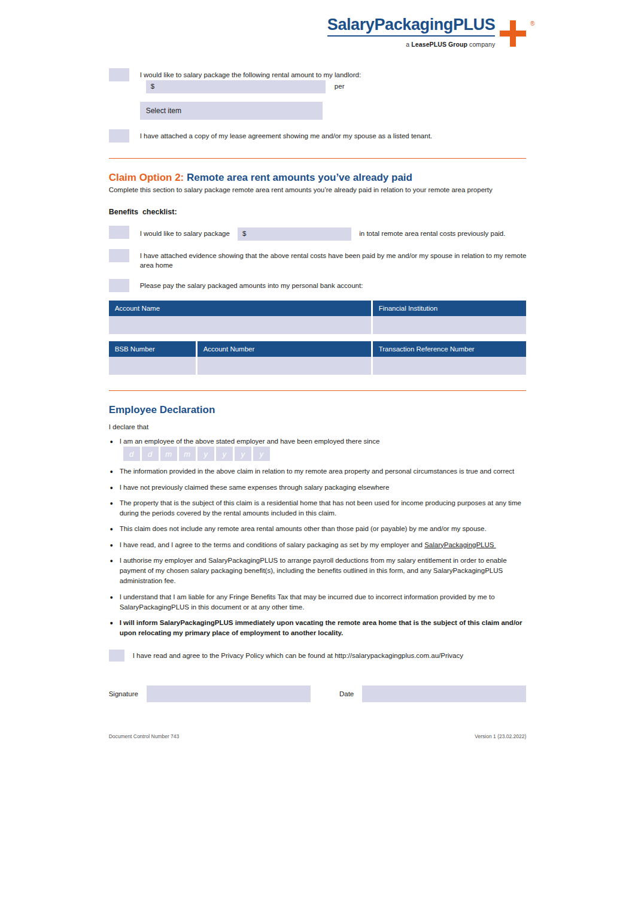®
SalaryPackagingPLUS
a LeasePLUS Group company
I would like to salary package the following rental amount to my landlord: $ per
Select item
I have attached a copy of my lease agreement showing me and/or my spouse as a listed tenant.
Claim Option 2: Remote area rent amounts you’ve already paid
Complete this section to salary package remote area rent amounts you’re already paid in relation to your remote area property
Benefits checklist:
I would like to salary package $ in total remote area rental costs previously paid.
I have attached evidence showing that the above rental costs have been paid by me and/or my spouse in relation to my remote area home
Please pay the salary packaged amounts into my personal bank account:
| Account Name | Financial Institution |
| --- | --- |
| BSB Number | Account Number | Transaction Reference Number |
| --- | --- | --- |
Employee Declaration
I declare that
I am an employee of the above stated employer and have been employed there since ddmmyyyy
The information provided in the above claim in relation to my remote area property and personal circumstances is true and correct
I have not previously claimed these same expenses through salary packaging elsewhere
The property that is the subject of this claim is a residential home that has not been used for income producing purposes at any time during the periods covered by the rental amounts included in this claim.
This claim does not include any remote area rental amounts other than those paid (or payable) by me and/or my spouse.
I have read, and I agree to the terms and conditions of salary packaging as set by my employer and SalaryPackagingPLUS
I authorise my employer and SalaryPackagingPLUS to arrange payroll deductions from my salary entitlement in order to enable payment of my chosen salary packaging benefit(s), including the benefits outlined in this form, and any SalaryPackagingPLUS administration fee.
I understand that I am liable for any Fringe Benefits Tax that may be incurred due to incorrect information provided by me to SalaryPackagingPLUS in this document or at any other time.
I will inform SalaryPackagingPLUS immediately upon vacating the remote area home that is the subject of this claim and/or upon relocating my primary place of employment to another locality.
I have read and agree to the Privacy Policy which can be found at http://salarypackagingplus.com.au/Privacy
Signature
Date
Document Control Number 743
Version 1 (23.02.2022)